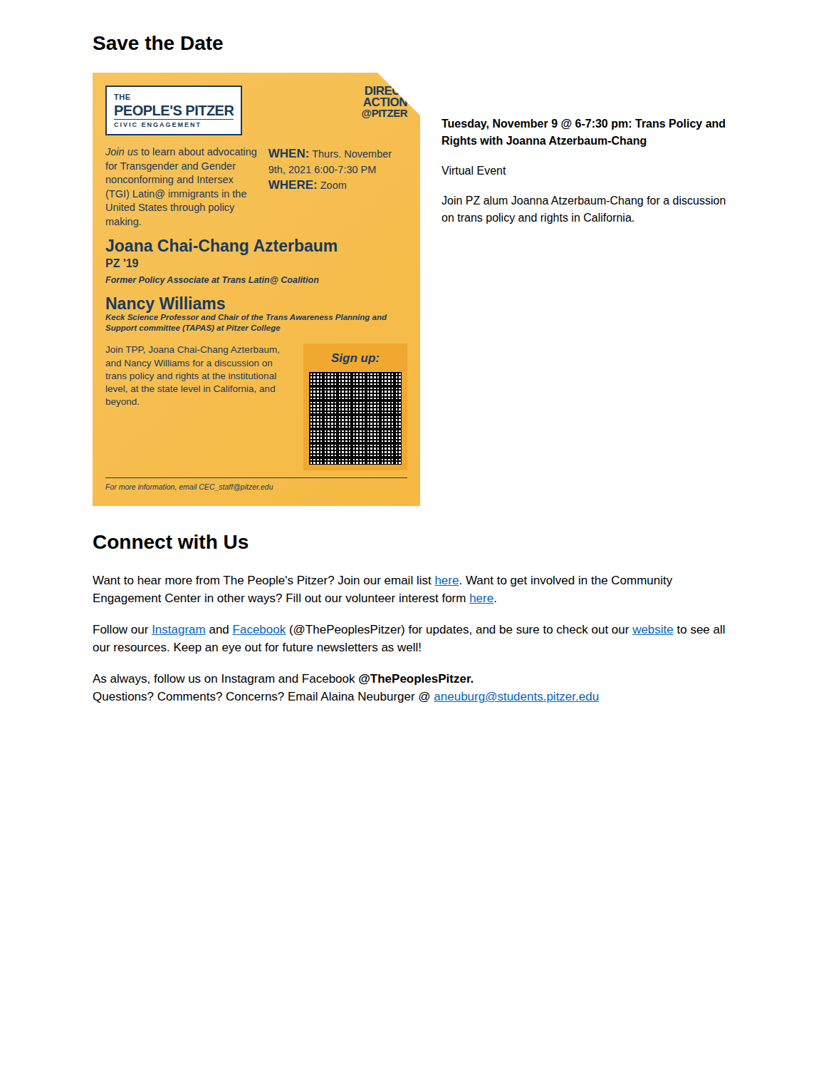Save the Date
THE
PEOPLE'S PITZER
CIVIC ENGAGEMENT
DIRECT
ACTION
@PITZER
Join us to learn about advocating for Transgender and Gender nonconforming and Intersex (TGI) Latin@ immigrants in the United States through policy making.
WHEN: Thurs. November 9th, 2021 6:00-7:30 PM
WHERE: Zoom
Joana Chai-Chang Azterbaum
PZ '19
Former Policy Associate at Trans Latin@ Coalition
Nancy Williams
Keck Science Professor and Chair of the Trans Awareness Planning and Support committee (TAPAS) at Pitzer College
Join TPP, Joana Chai-Chang Azterbaum, and Nancy Williams for a discussion on trans policy and rights at the institutional level, at the state level in California, and beyond.
Sign up:
For more information, email CEC_staff@pitzer.edu
Tuesday, November 9 @ 6-7:30 pm: Trans Policy and Rights with Joanna Atzerbaum-Chang
Virtual Event
Join PZ alum Joanna Atzerbaum-Chang for a discussion on trans policy and rights in California.
Connect with Us
Want to hear more from The People's Pitzer? Join our email list here. Want to get involved in the Community Engagement Center in other ways? Fill out our volunteer interest form here.
Follow our Instagram and Facebook (@ThePeoplesPitzer) for updates, and be sure to check out our website to see all our resources. Keep an eye out for future newsletters as well!
As always, follow us on Instagram and Facebook @ThePeoplesPitzer.
Questions? Comments? Concerns? Email Alaina Neuburger @ aneuburg@students.pitzer.edu